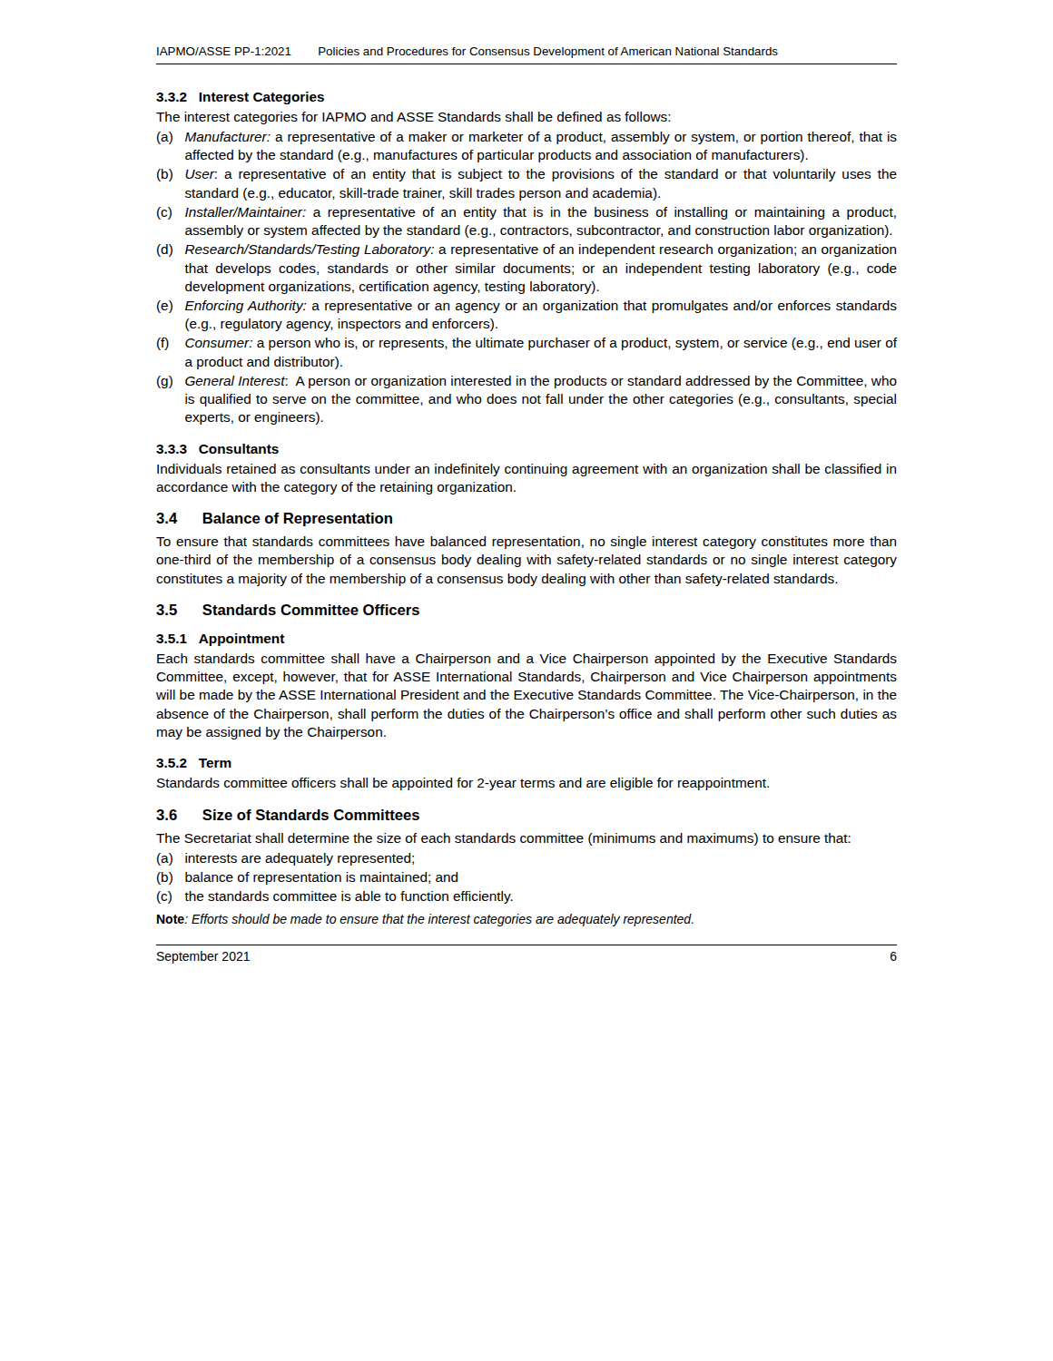IAPMO/ASSE PP-1:2021 Policies and Procedures for Consensus Development of American National Standards
3.3.2 Interest Categories
The interest categories for IAPMO and ASSE Standards shall be defined as follows:
(a) Manufacturer: a representative of a maker or marketer of a product, assembly or system, or portion thereof, that is affected by the standard (e.g., manufactures of particular products and association of manufacturers).
(b) User: a representative of an entity that is subject to the provisions of the standard or that voluntarily uses the standard (e.g., educator, skill-trade trainer, skill trades person and academia).
(c) Installer/Maintainer: a representative of an entity that is in the business of installing or maintaining a product, assembly or system affected by the standard (e.g., contractors, subcontractor, and construction labor organization).
(d) Research/Standards/Testing Laboratory: a representative of an independent research organization; an organization that develops codes, standards or other similar documents; or an independent testing laboratory (e.g., code development organizations, certification agency, testing laboratory).
(e) Enforcing Authority: a representative or an agency or an organization that promulgates and/or enforces standards (e.g., regulatory agency, inspectors and enforcers).
(f) Consumer: a person who is, or represents, the ultimate purchaser of a product, system, or service (e.g., end user of a product and distributor).
(g) General Interest: A person or organization interested in the products or standard addressed by the Committee, who is qualified to serve on the committee, and who does not fall under the other categories (e.g., consultants, special experts, or engineers).
3.3.3 Consultants
Individuals retained as consultants under an indefinitely continuing agreement with an organization shall be classified in accordance with the category of the retaining organization.
3.4 Balance of Representation
To ensure that standards committees have balanced representation, no single interest category constitutes more than one-third of the membership of a consensus body dealing with safety-related standards or no single interest category constitutes a majority of the membership of a consensus body dealing with other than safety-related standards.
3.5 Standards Committee Officers
3.5.1 Appointment
Each standards committee shall have a Chairperson and a Vice Chairperson appointed by the Executive Standards Committee, except, however, that for ASSE International Standards, Chairperson and Vice Chairperson appointments will be made by the ASSE International President and the Executive Standards Committee. The Vice-Chairperson, in the absence of the Chairperson, shall perform the duties of the Chairperson’s office and shall perform other such duties as may be assigned by the Chairperson.
3.5.2 Term
Standards committee officers shall be appointed for 2-year terms and are eligible for reappointment.
3.6 Size of Standards Committees
The Secretariat shall determine the size of each standards committee (minimums and maximums) to ensure that:
(a) interests are adequately represented;
(b) balance of representation is maintained; and
(c) the standards committee is able to function efficiently.
Note: Efforts should be made to ensure that the interest categories are adequately represented.
September 2021 6